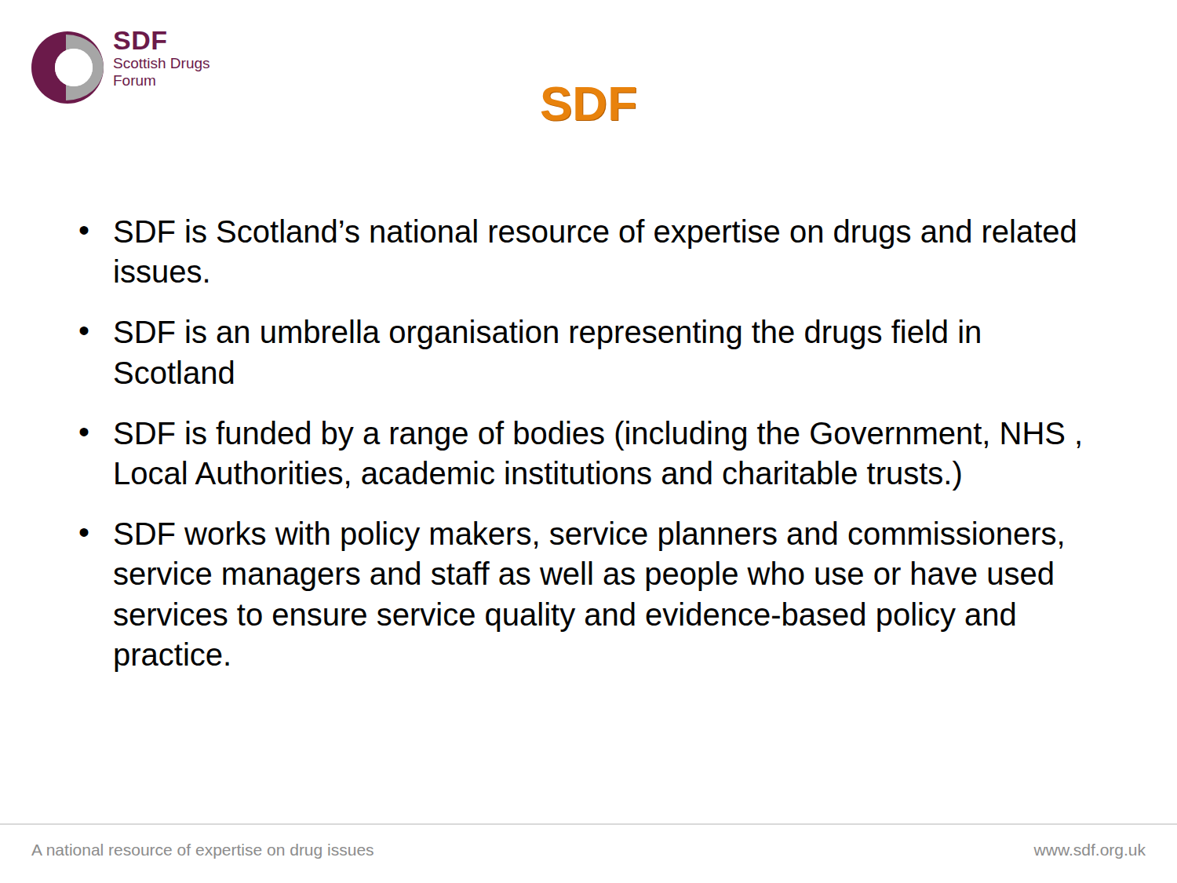SDF
Scottish Drugs
Forum
SDF
SDF is Scotland’s national resource of expertise on drugs and related issues.
SDF is an umbrella organisation representing the drugs field in Scotland
SDF is funded by a range of bodies (including the Government, NHS , Local Authorities, academic institutions and charitable trusts.)
SDF works with policy makers, service planners and commissioners, service managers and staff as well as people who use or have used services to ensure service quality and evidence-based policy and practice.
A national resource of expertise on drug issues
www.sdf.org.uk